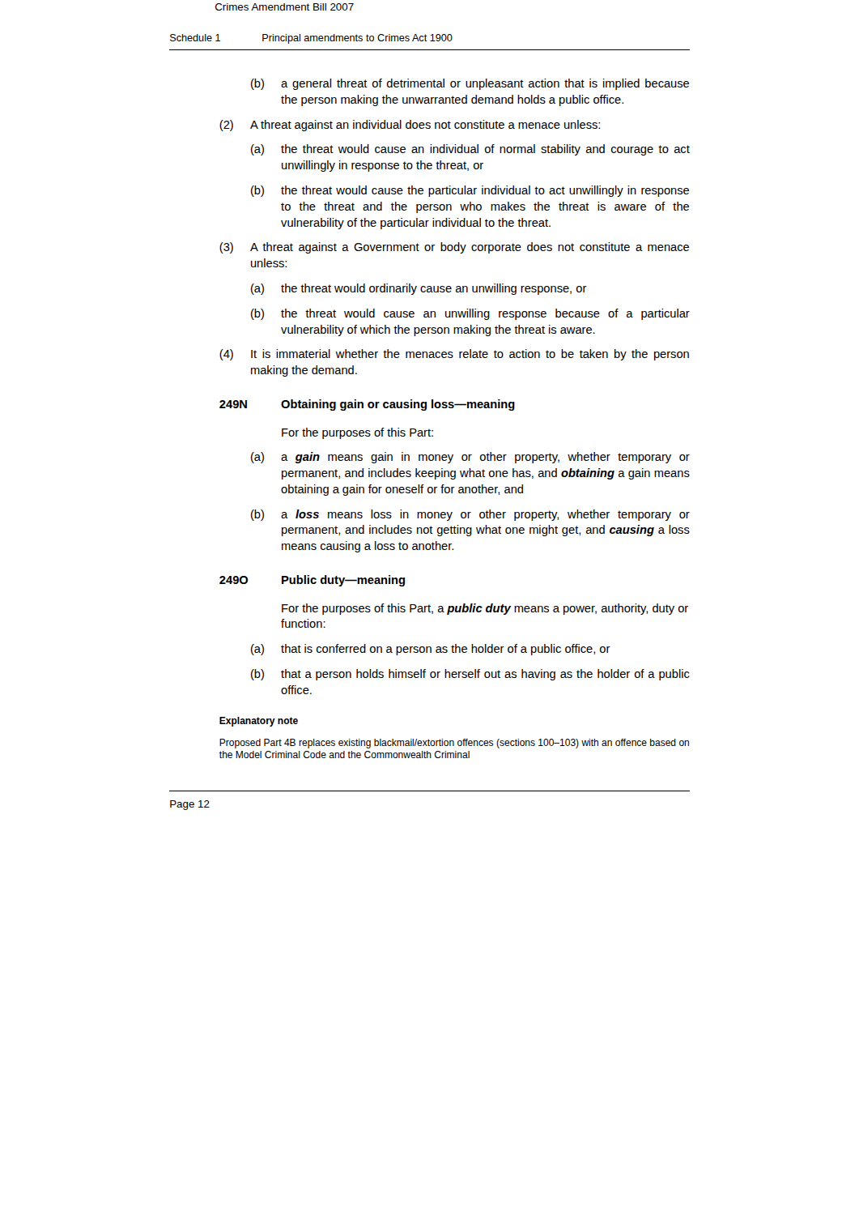Crimes Amendment Bill 2007
Schedule 1 Principal amendments to Crimes Act 1900
(b) a general threat of detrimental or unpleasant action that is implied because the person making the unwarranted demand holds a public office.
(2) A threat against an individual does not constitute a menace unless:
(a) the threat would cause an individual of normal stability and courage to act unwillingly in response to the threat, or
(b) the threat would cause the particular individual to act unwillingly in response to the threat and the person who makes the threat is aware of the vulnerability of the particular individual to the threat.
(3) A threat against a Government or body corporate does not constitute a menace unless:
(a) the threat would ordinarily cause an unwilling response, or
(b) the threat would cause an unwilling response because of a particular vulnerability of which the person making the threat is aware.
(4) It is immaterial whether the menaces relate to action to be taken by the person making the demand.
249N Obtaining gain or causing loss—meaning
For the purposes of this Part:
(a) a gain means gain in money or other property, whether temporary or permanent, and includes keeping what one has, and obtaining a gain means obtaining a gain for oneself or for another, and
(b) a loss means loss in money or other property, whether temporary or permanent, and includes not getting what one might get, and causing a loss means causing a loss to another.
249O Public duty—meaning
For the purposes of this Part, a public duty means a power, authority, duty or function:
(a) that is conferred on a person as the holder of a public office, or
(b) that a person holds himself or herself out as having as the holder of a public office.
Explanatory note
Proposed Part 4B replaces existing blackmail/extortion offences (sections 100–103) with an offence based on the Model Criminal Code and the Commonwealth Criminal
Page 12